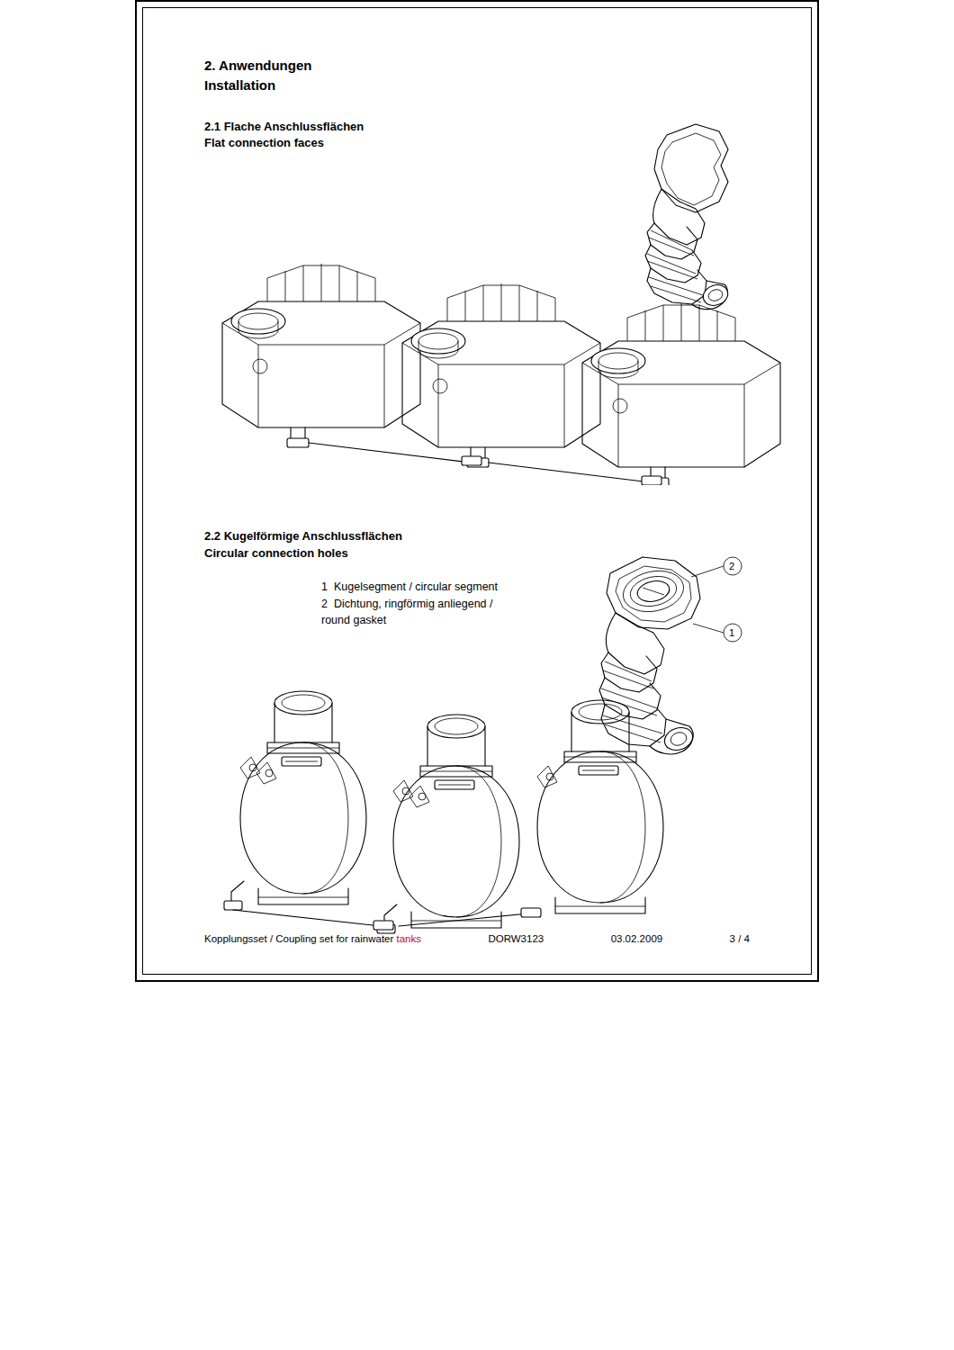2. Anwendungen
Installation
2.1 Flache Anschlussflächen
Flat connection faces
2.2 Kugelförmige Anschlussflächen
Circular connection holes
2 1
1 Kugelsegment / circular segment
2 Dichtung, ringförmig anliegend /
round gasket
Kopplungsset / Coupling set for rainwater tanks DORW3123 03.02.2009 3 / 4